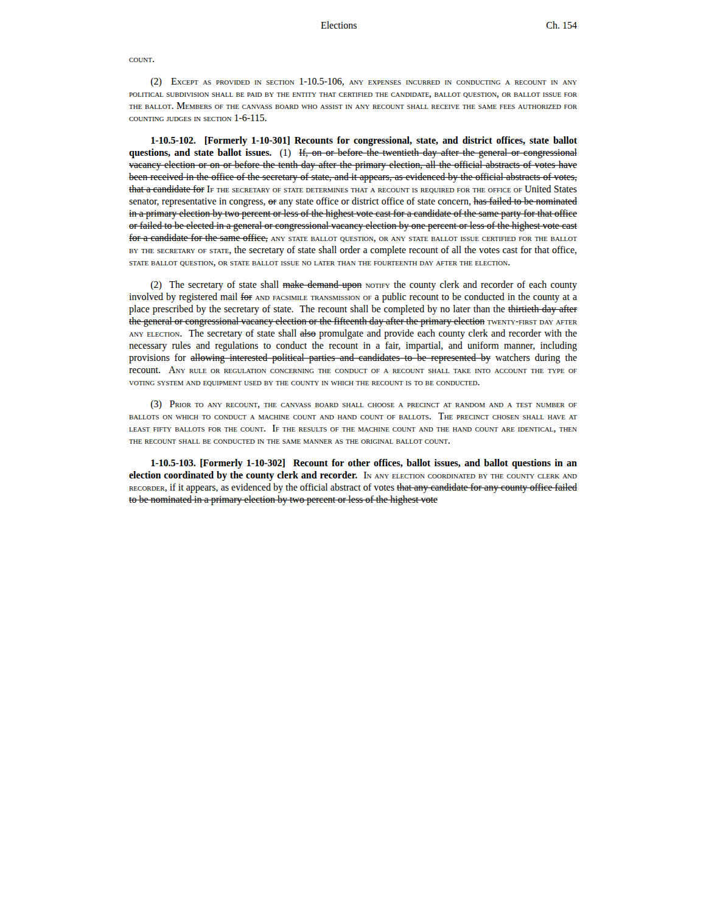Elections
Ch. 154
count.
(2) Except as provided in section 1-10.5-106, any expenses incurred in conducting a recount in any political subdivision shall be paid by the entity that certified the candidate, ballot question, or ballot issue for the ballot. Members of the canvass board who assist in any recount shall receive the same fees authorized for counting judges in section 1-6-115.
1-10.5-102. [Formerly 1-10-301] Recounts for congressional, state, and district offices, state ballot questions, and state ballot issues. (1) If, on or before the twentieth day after the general or congressional vacancy election or on or before the tenth day after the primary election, all the official abstracts of votes have been received in the office of the secretary of state, and it appears, as evidenced by the official abstracts of votes, that a candidate for If the secretary of state determines that a recount is required for the office of United States senator, representative in congress, or any state office or district office of state concern, has failed to be nominated in a primary election by two percent or less of the highest vote cast for a candidate of the same party for that office or failed to be elected in a general or congressional vacancy election by one percent or less of the highest vote cast for a candidate for the same office, any state ballot question, or any state ballot issue certified for the ballot by the secretary of state, the secretary of state shall order a complete recount of all the votes cast for that office, state ballot question, or state ballot issue no later than the fourteenth day after the election.
(2) The secretary of state shall make demand upon notify the county clerk and recorder of each county involved by registered mail for and facsimile transmission of a public recount to be conducted in the county at a place prescribed by the secretary of state. The recount shall be completed by no later than the thirtieth day after the general or congressional vacancy election or the fifteenth day after the primary election twenty-first day after any election. The secretary of state shall also promulgate and provide each county clerk and recorder with the necessary rules and regulations to conduct the recount in a fair, impartial, and uniform manner, including provisions for allowing interested political parties and candidates to be represented by watchers during the recount. Any rule or regulation concerning the conduct of a recount shall take into account the type of voting system and equipment used by the county in which the recount is to be conducted.
(3) Prior to any recount, the canvass board shall choose a precinct at random and a test number of ballots on which to conduct a machine count and hand count of ballots. The precinct chosen shall have at least fifty ballots for the count. If the results of the machine count and the hand count are identical, then the recount shall be conducted in the same manner as the original ballot count.
1-10.5-103. [Formerly 1-10-302] Recount for other offices, ballot issues, and ballot questions in an election coordinated by the county clerk and recorder. In any election coordinated by the county clerk and recorder, if it appears, as evidenced by the official abstract of votes that any candidate for any county office failed to be nominated in a primary election by two percent or less of the highest vote